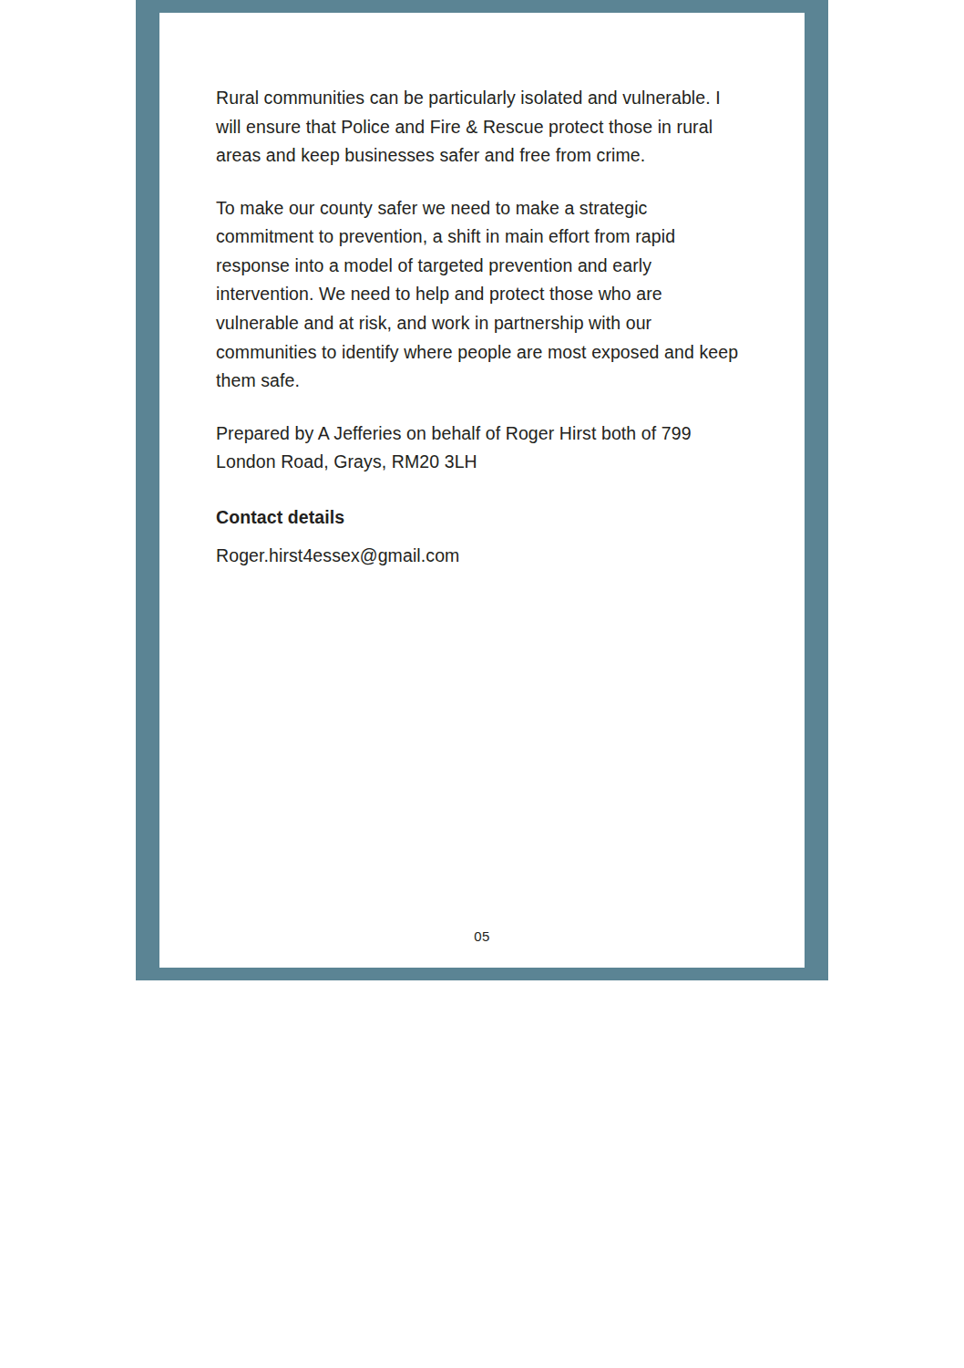Rural communities can be particularly isolated and vulnerable. I will ensure that Police and Fire & Rescue protect those in rural areas and keep businesses safer and free from crime.
To make our county safer we need to make a strategic commitment to prevention, a shift in main effort from rapid response into a model of targeted prevention and early intervention. We need to help and protect those who are vulnerable and at risk, and work in partnership with our communities to identify where people are most exposed and keep them safe.
Prepared by A Jefferies on behalf of Roger Hirst both of 799 London Road, Grays, RM20 3LH
Contact details
Roger.hirst4essex@gmail.com
05